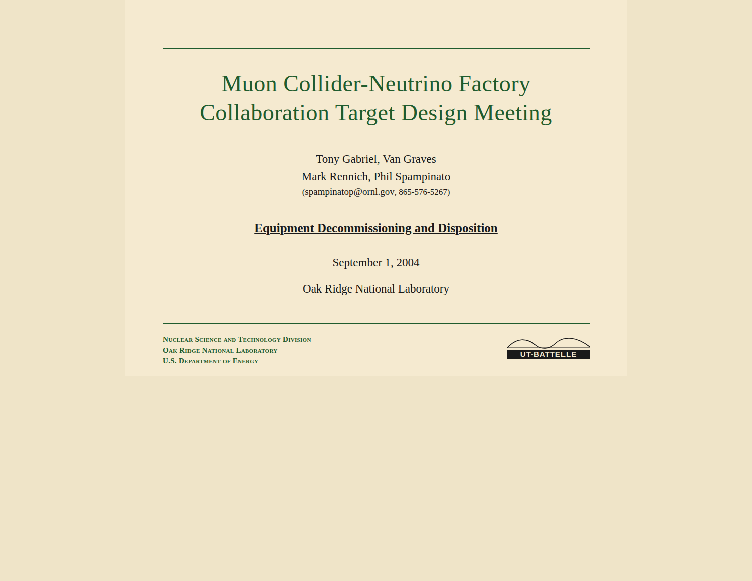Muon Collider-Neutrino Factory
Collaboration Target Design Meeting
Tony Gabriel, Van Graves
Mark Rennich, Phil Spampinato
(spampinatop@ornl.gov, 865-576-5267)
Equipment Decommissioning and Disposition
September 1, 2004
Oak Ridge National Laboratory
Nuclear Science and Technology Division
Oak Ridge National Laboratory
U.S. Department of Energy
UT-BATTELLE